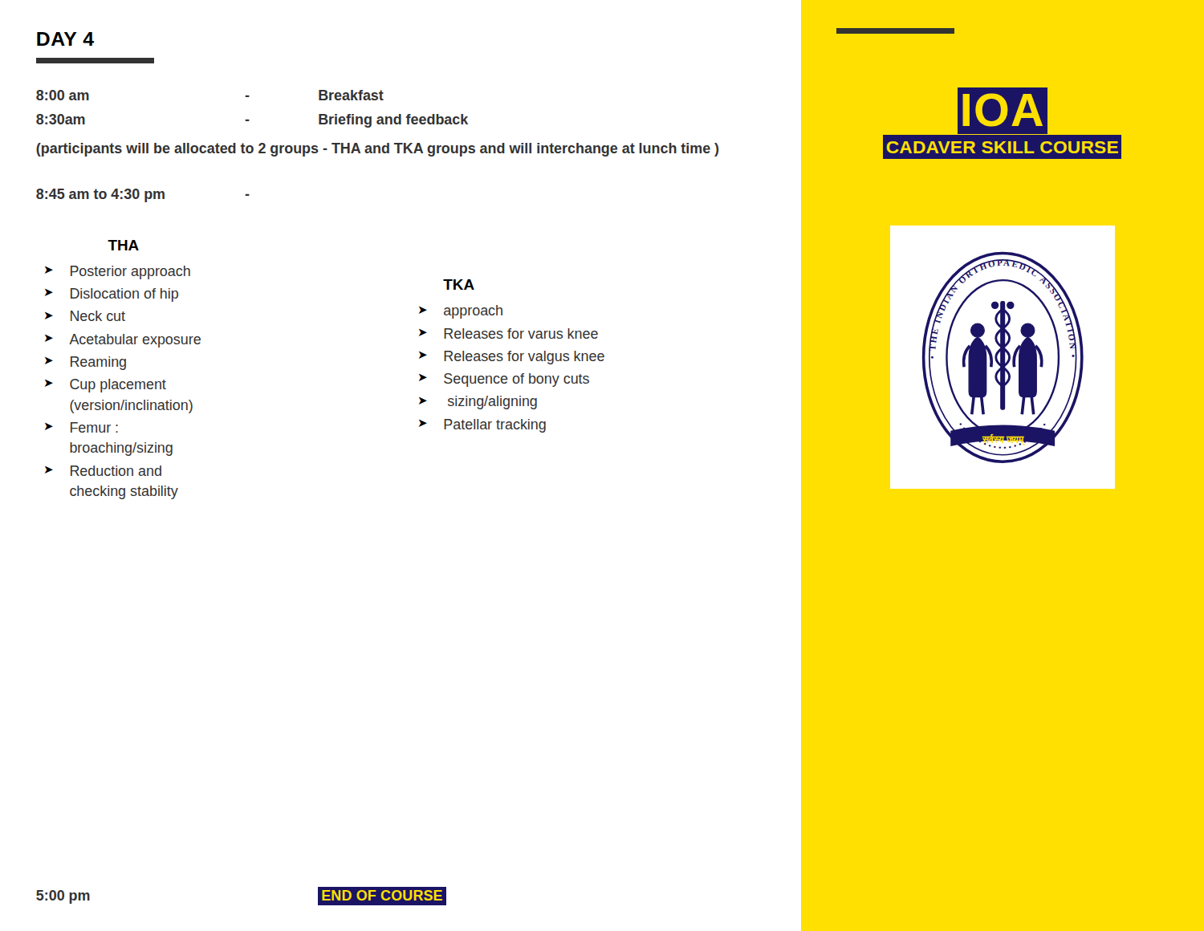DAY 4
8:00 am - Breakfast
8:30am - Briefing and feedback
(participants will be allocated to 2 groups - THA and TKA groups and will interchange at lunch time )
8:45 am to 4:30 pm -
THA
Posterior approach
Dislocation of hip
Neck cut
Acetabular exposure
Reaming
Cup placement(version/inclination)
Femur :broaching/sizing
Reduction andchecking stability
TKA
approach
Releases for varus knee
Releases for valgus knee
Sequence of bony cuts
sizing/aligning
Patellar tracking
5:00 pm END OF COURSE
IOA
CADAVER SKILL COURSE
• THE INDIAN ORTHOPAEDIC ASSOCIATION • • • • • • • • • • • • • • • • • • • • • सर्वस्य जयम्